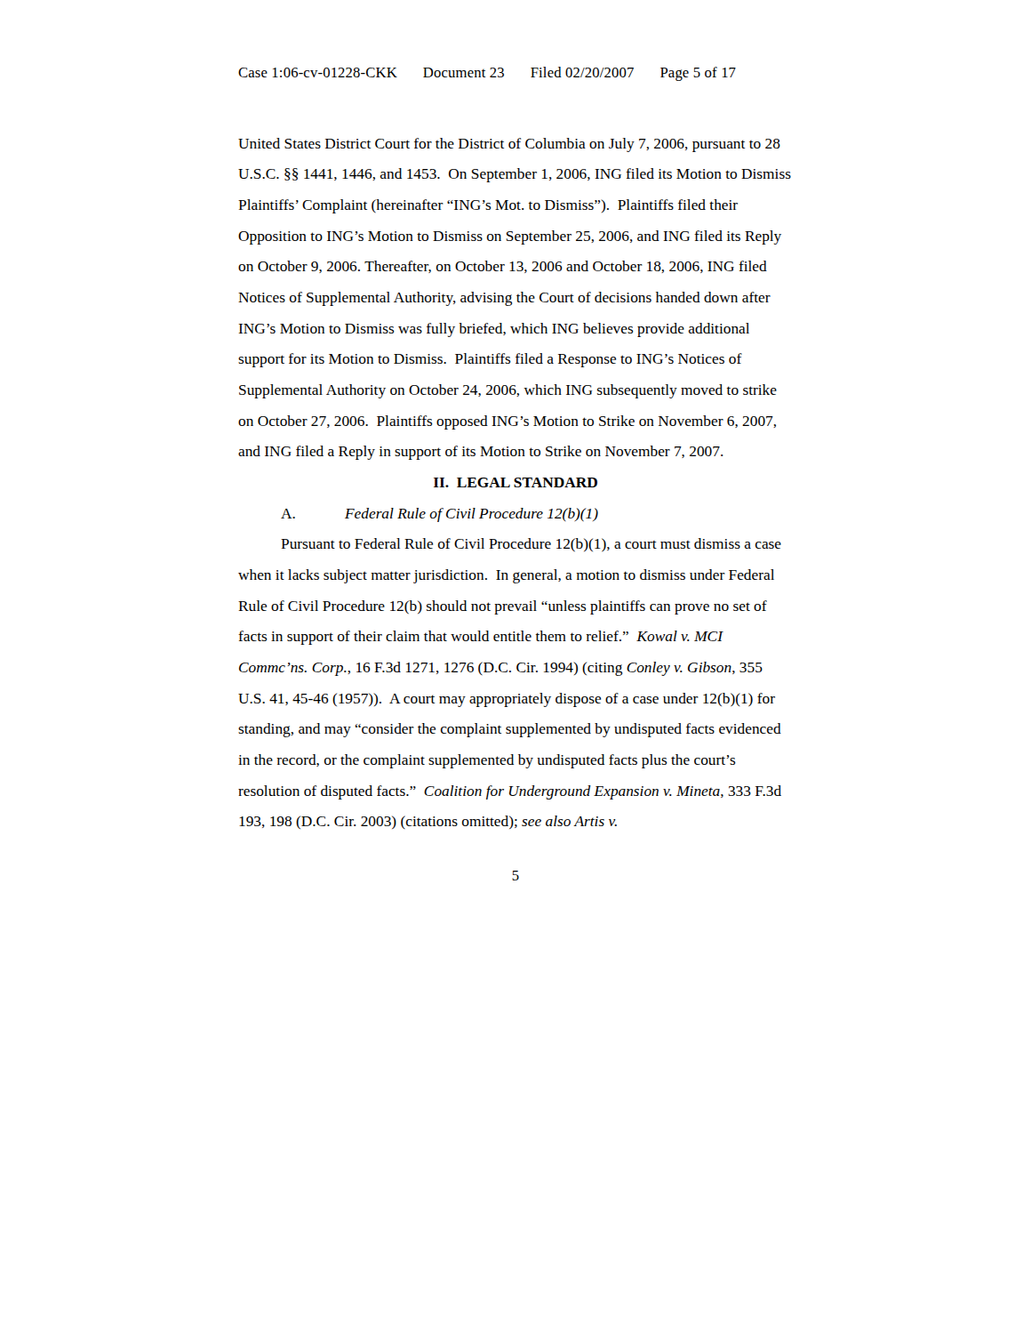Case 1:06-cv-01228-CKK Document 23 Filed 02/20/2007 Page 5 of 17
United States District Court for the District of Columbia on July 7, 2006, pursuant to 28 U.S.C. §§ 1441, 1446, and 1453. On September 1, 2006, ING filed its Motion to Dismiss Plaintiffs’ Complaint (hereinafter “ING’s Mot. to Dismiss”). Plaintiffs filed their Opposition to ING’s Motion to Dismiss on September 25, 2006, and ING filed its Reply on October 9, 2006. Thereafter, on October 13, 2006 and October 18, 2006, ING filed Notices of Supplemental Authority, advising the Court of decisions handed down after ING’s Motion to Dismiss was fully briefed, which ING believes provide additional support for its Motion to Dismiss. Plaintiffs filed a Response to ING’s Notices of Supplemental Authority on October 24, 2006, which ING subsequently moved to strike on October 27, 2006. Plaintiffs opposed ING’s Motion to Strike on November 6, 2007, and ING filed a Reply in support of its Motion to Strike on November 7, 2007.
II. LEGAL STANDARD
A. Federal Rule of Civil Procedure 12(b)(1)
Pursuant to Federal Rule of Civil Procedure 12(b)(1), a court must dismiss a case when it lacks subject matter jurisdiction. In general, a motion to dismiss under Federal Rule of Civil Procedure 12(b) should not prevail “unless plaintiffs can prove no set of facts in support of their claim that would entitle them to relief.” Kowal v. MCI Commc’ns. Corp., 16 F.3d 1271, 1276 (D.C. Cir. 1994) (citing Conley v. Gibson, 355 U.S. 41, 45-46 (1957)). A court may appropriately dispose of a case under 12(b)(1) for standing, and may “consider the complaint supplemented by undisputed facts evidenced in the record, or the complaint supplemented by undisputed facts plus the court’s resolution of disputed facts.” Coalition for Underground Expansion v. Mineta, 333 F.3d 193, 198 (D.C. Cir. 2003) (citations omitted); see also Artis v.
5